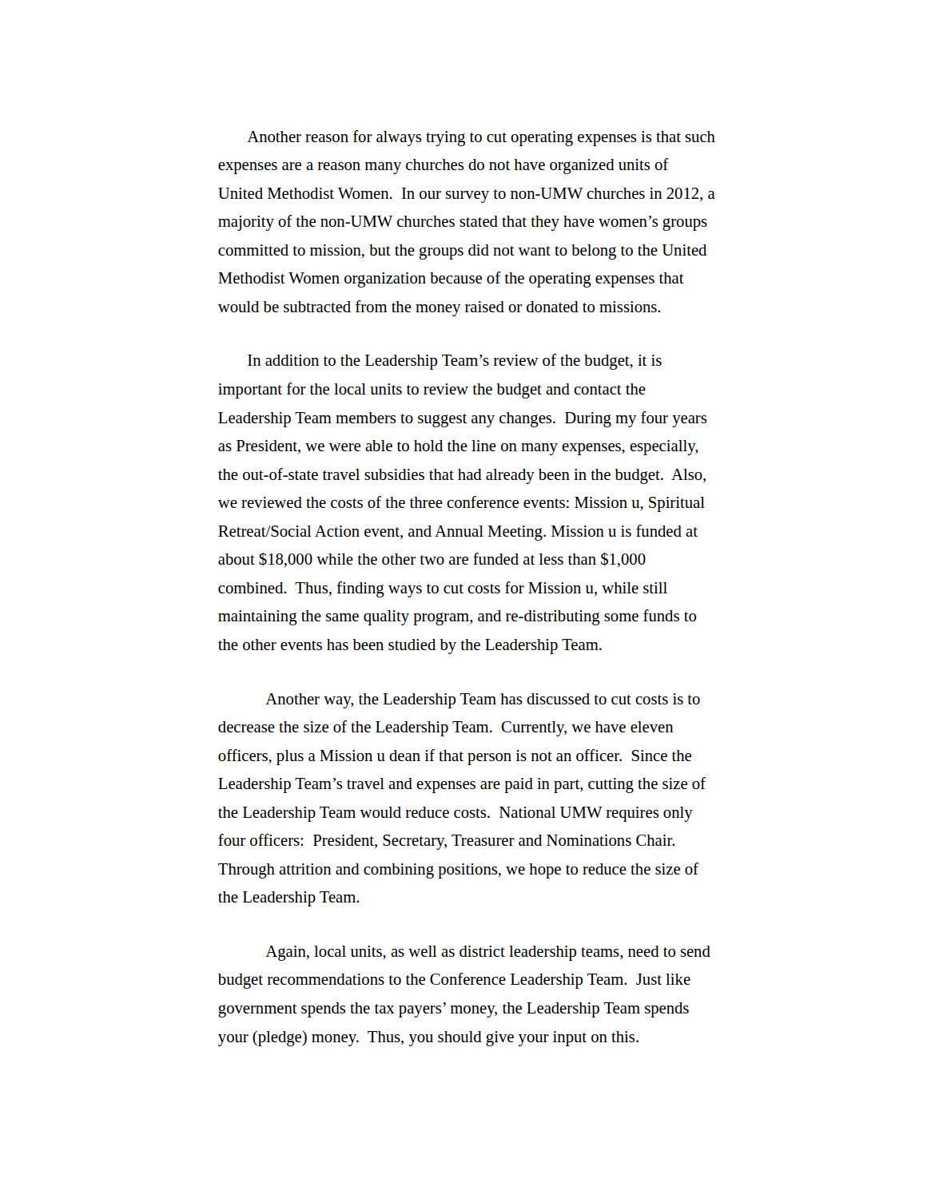Another reason for always trying to cut operating expenses is that such expenses are a reason many churches do not have organized units of United Methodist Women. In our survey to non-UMW churches in 2012, a majority of the non-UMW churches stated that they have women’s groups committed to mission, but the groups did not want to belong to the United Methodist Women organization because of the operating expenses that would be subtracted from the money raised or donated to missions.
In addition to the Leadership Team’s review of the budget, it is important for the local units to review the budget and contact the Leadership Team members to suggest any changes. During my four years as President, we were able to hold the line on many expenses, especially, the out-of-state travel subsidies that had already been in the budget. Also, we reviewed the costs of the three conference events: Mission u, Spiritual Retreat/Social Action event, and Annual Meeting. Mission u is funded at about $18,000 while the other two are funded at less than $1,000 combined. Thus, finding ways to cut costs for Mission u, while still maintaining the same quality program, and re-distributing some funds to the other events has been studied by the Leadership Team.
Another way, the Leadership Team has discussed to cut costs is to decrease the size of the Leadership Team. Currently, we have eleven officers, plus a Mission u dean if that person is not an officer. Since the Leadership Team’s travel and expenses are paid in part, cutting the size of the Leadership Team would reduce costs. National UMW requires only four officers: President, Secretary, Treasurer and Nominations Chair. Through attrition and combining positions, we hope to reduce the size of the Leadership Team.
Again, local units, as well as district leadership teams, need to send budget recommendations to the Conference Leadership Team. Just like government spends the tax payers’ money, the Leadership Team spends your (pledge) money. Thus, you should give your input on this.